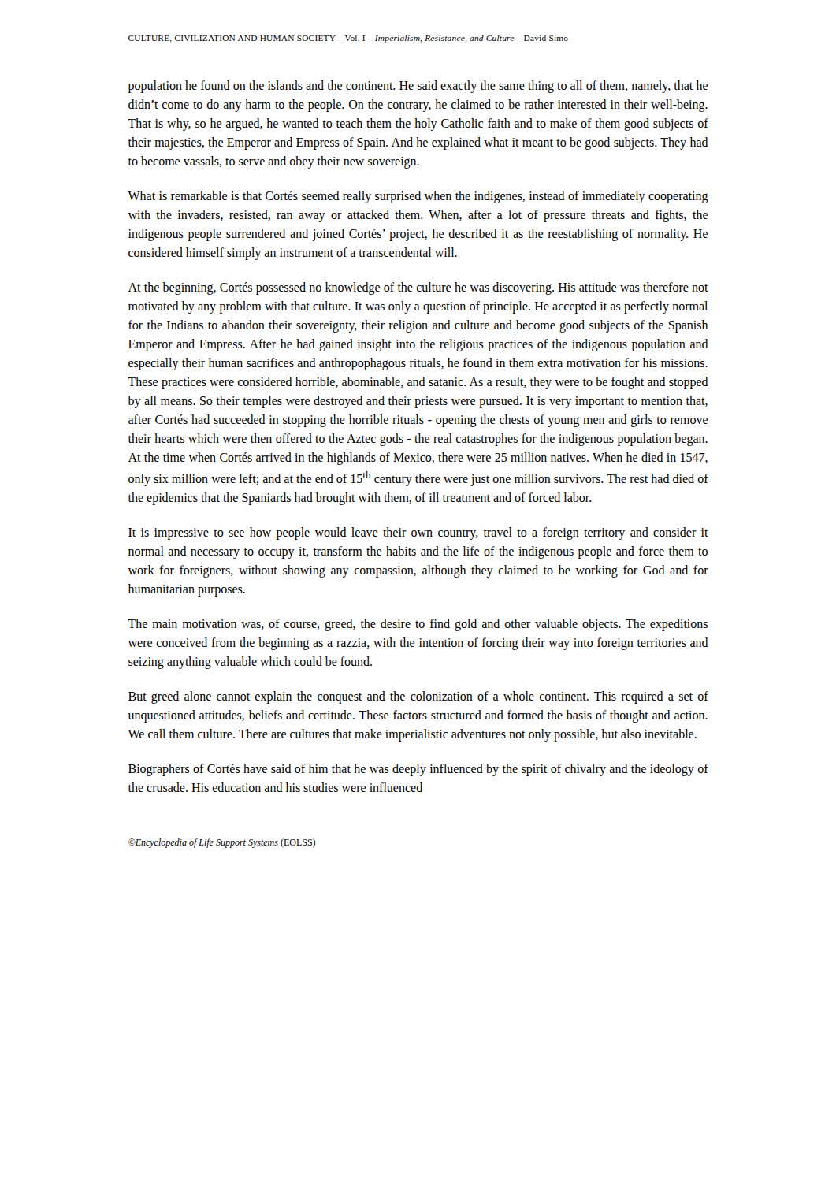CULTURE, CIVILIZATION AND HUMAN SOCIETY – Vol. I – Imperialism, Resistance, and Culture – David Simo
population he found on the islands and the continent. He said exactly the same thing to all of them, namely, that he didn’t come to do any harm to the people. On the contrary, he claimed to be rather interested in their well-being. That is why, so he argued, he wanted to teach them the holy Catholic faith and to make of them good subjects of their majesties, the Emperor and Empress of Spain. And he explained what it meant to be good subjects. They had to become vassals, to serve and obey their new sovereign.
What is remarkable is that Cortés seemed really surprised when the indigenes, instead of immediately cooperating with the invaders, resisted, ran away or attacked them. When, after a lot of pressure threats and fights, the indigenous people surrendered and joined Cortés’ project, he described it as the reestablishing of normality. He considered himself simply an instrument of a transcendental will.
At the beginning, Cortés possessed no knowledge of the culture he was discovering. His attitude was therefore not motivated by any problem with that culture. It was only a question of principle. He accepted it as perfectly normal for the Indians to abandon their sovereignty, their religion and culture and become good subjects of the Spanish Emperor and Empress. After he had gained insight into the religious practices of the indigenous population and especially their human sacrifices and anthropophagous rituals, he found in them extra motivation for his missions. These practices were considered horrible, abominable, and satanic. As a result, they were to be fought and stopped by all means. So their temples were destroyed and their priests were pursued. It is very important to mention that, after Cortés had succeeded in stopping the horrible rituals - opening the chests of young men and girls to remove their hearts which were then offered to the Aztec gods - the real catastrophes for the indigenous population began. At the time when Cortés arrived in the highlands of Mexico, there were 25 million natives. When he died in 1547, only six million were left; and at the end of 15th century there were just one million survivors. The rest had died of the epidemics that the Spaniards had brought with them, of ill treatment and of forced labor.
It is impressive to see how people would leave their own country, travel to a foreign territory and consider it normal and necessary to occupy it, transform the habits and the life of the indigenous people and force them to work for foreigners, without showing any compassion, although they claimed to be working for God and for humanitarian purposes.
The main motivation was, of course, greed, the desire to find gold and other valuable objects. The expeditions were conceived from the beginning as a razzia, with the intention of forcing their way into foreign territories and seizing anything valuable which could be found.
But greed alone cannot explain the conquest and the colonization of a whole continent. This required a set of unquestioned attitudes, beliefs and certitude. These factors structured and formed the basis of thought and action. We call them culture. There are cultures that make imperialistic adventures not only possible, but also inevitable.
Biographers of Cortés have said of him that he was deeply influenced by the spirit of chivalry and the ideology of the crusade. His education and his studies were influenced
©Encyclopedia of Life Support Systems (EOLSS)